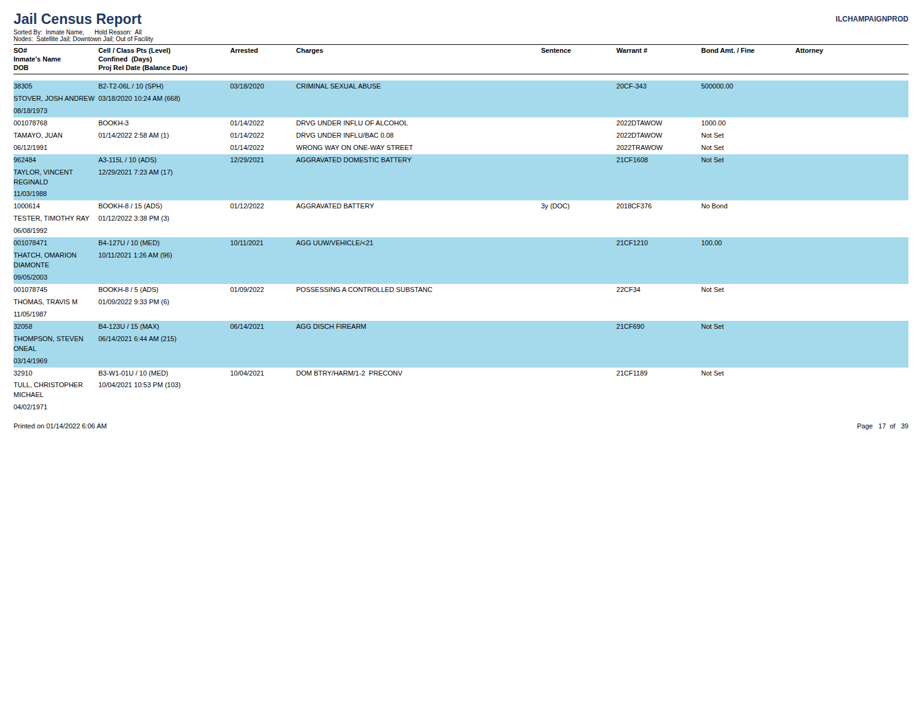ILCHAMPAIGNPROD
Jail Census Report
Sorted By: Inmate Name, Hold Reason: All
Nodes: Satellite Jail; Downtown Jail; Out of Facility
| SO# | Cell / Class Pts (Level) | Arrested | Charges | Sentence | Warrant # | Bond Amt. / Fine | Attorney |
| --- | --- | --- | --- | --- | --- | --- | --- |
| Inmate's Name | Confined (Days) | | | | | | |
| DOB | Proj Rel Date (Balance Due) | | | | | | |
| 38305 | B2-T2-06L / 10 (SPH) | 03/18/2020 | CRIMINAL SEXUAL ABUSE | | 20CF-343 | 500000.00 | |
| STOVER, JOSH ANDREW | 03/18/2020 10:24 AM (668) | | | | | | |
| 08/18/1973 | | | | | | | |
| 001078768 | BOOKH-3 | 01/14/2022 | DRVG UNDER INFLU OF ALCOHOL | | 2022DTAWOW | 1000.00 | |
| TAMAYO, JUAN | 01/14/2022 2:58 AM (1) | 01/14/2022 | DRVG UNDER INFLU/BAC 0.08 | | 2022DTAWOW | Not Set | |
| 06/12/1991 | | 01/14/2022 | WRONG WAY ON ONE-WAY STREET | | 2022TRAWOW | Not Set | |
| 962484 | A3-115L / 10 (ADS) | 12/29/2021 | AGGRAVATED DOMESTIC BATTERY | | 21CF1608 | Not Set | |
| TAYLOR, VINCENT REGINALD | 12/29/2021 7:23 AM (17) | | | | | | |
| 11/03/1988 | | | | | | | |
| 1000614 | BOOKH-8 / 15 (ADS) | 01/12/2022 | AGGRAVATED BATTERY | 3y (DOC) | 2018CF376 | No Bond | |
| TESTER, TIMOTHY RAY | 01/12/2022 3:38 PM (3) | | | | | | |
| 06/08/1992 | | | | | | | |
| 001078471 | B4-127U / 10 (MED) | 10/11/2021 | AGG UUW/VEHICLE/<21 | | 21CF1210 | 100.00 | |
| THATCH, OMARION DIAMONTE | 10/11/2021 1:26 AM (96) | | | | | | |
| 09/05/2003 | | | | | | | |
| 001078745 | BOOKH-8 / 5 (ADS) | 01/09/2022 | POSSESSING A CONTROLLED SUBSTANC | | 22CF34 | Not Set | |
| THOMAS, TRAVIS M | 01/09/2022 9:33 PM (6) | | | | | | |
| 11/05/1987 | | | | | | | |
| 32058 | B4-123U / 15 (MAX) | 06/14/2021 | AGG DISCH FIREARM | | 21CF690 | Not Set | |
| THOMPSON, STEVEN ONEAL | 06/14/2021 6:44 AM (215) | | | | | | |
| 03/14/1969 | | | | | | | |
| 32910 | B3-W1-01U / 10 (MED) | 10/04/2021 | DOM BTRY/HARM/1-2 PRECONV | | 21CF1189 | Not Set | |
| TULL, CHRISTOPHER MICHAEL | 10/04/2021 10:53 PM (103) | | | | | | |
| 04/02/1971 | | | | | | | |
Printed on 01/14/2022 6:06 AM Page 17 of 39